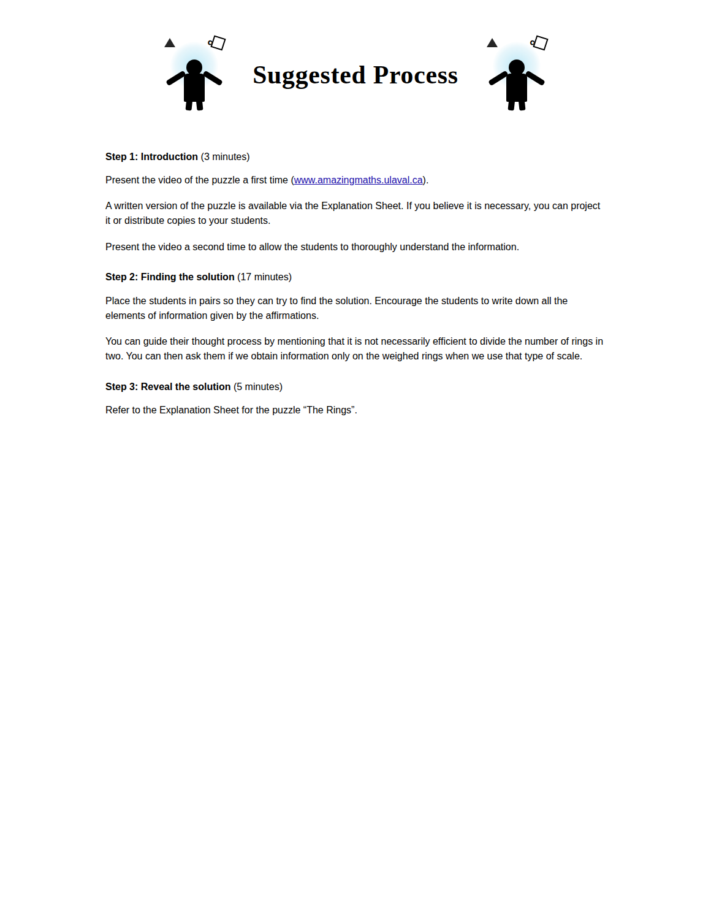∞
Suggested Process
∞
Step 1: Introduction (3 minutes)
Present the video of the puzzle a first time (www.amazingmaths.ulaval.ca).
A written version of the puzzle is available via the Explanation Sheet. If you believe it is necessary, you can project it or distribute copies to your students.
Present the video a second time to allow the students to thoroughly understand the information.
Step 2: Finding the solution (17 minutes)
Place the students in pairs so they can try to find the solution. Encourage the students to write down all the elements of information given by the affirmations.
You can guide their thought process by mentioning that it is not necessarily efficient to divide the number of rings in two. You can then ask them if we obtain information only on the weighed rings when we use that type of scale.
Step 3: Reveal the solution (5 minutes)
Refer to the Explanation Sheet for the puzzle “The Rings”.